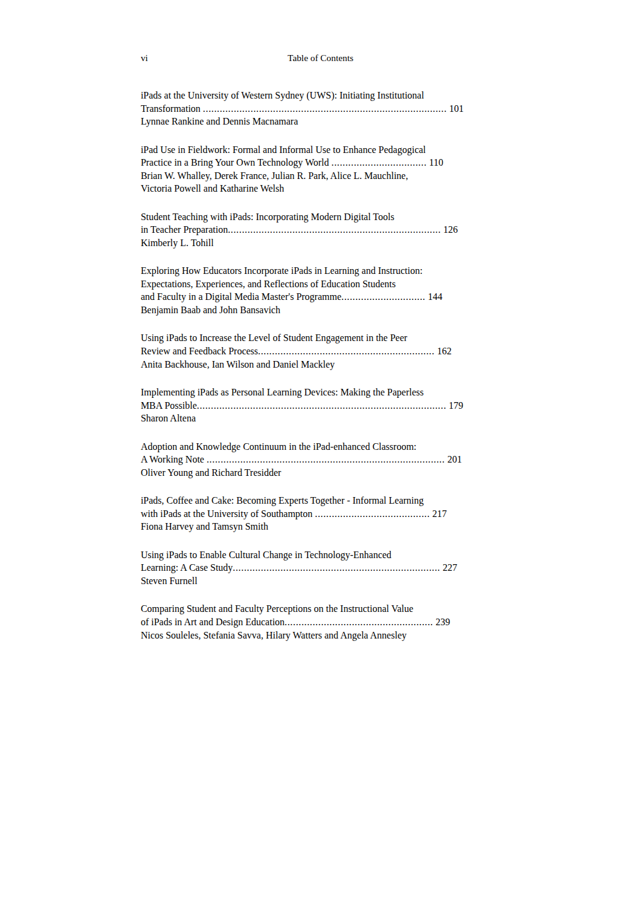vi Table of Contents
iPads at the University of Western Sydney (UWS): Initiating Institutional Transformation ....................................................................................... 101 Lynnae Rankine and Dennis Macnamara
iPad Use in Fieldwork: Formal and Informal Use to Enhance Pedagogical Practice in a Bring Your Own Technology World .................................. 110 Brian W. Whalley, Derek France, Julian R. Park, Alice L. Mauchline, Victoria Powell and Katharine Welsh
Student Teaching with iPads: Incorporating Modern Digital Tools in Teacher Preparation............................................................................ 126 Kimberly L. Tohill
Exploring How Educators Incorporate iPads in Learning and Instruction: Expectations, Experiences, and Reflections of Education Students and Faculty in a Digital Media Master's Programme.............................. 144 Benjamin Baab and John Bansavich
Using iPads to Increase the Level of Student Engagement in the Peer Review and Feedback Process............................................................... 162 Anita Backhouse, Ian Wilson and Daniel Mackley
Implementing iPads as Personal Learning Devices: Making the Paperless MBA Possible......................................................................................... 179 Sharon Altena
Adoption and Knowledge Continuum in the iPad-enhanced Classroom: A Working Note ..................................................................................... 201 Oliver Young and Richard Tresidder
iPads, Coffee and Cake: Becoming Experts Together - Informal Learning with iPads at the University of Southampton ......................................... 217 Fiona Harvey and Tamsyn Smith
Using iPads to Enable Cultural Change in Technology-Enhanced Learning: A Case Study.......................................................................... 227 Steven Furnell
Comparing Student and Faculty Perceptions on the Instructional Value of iPads in Art and Design Education..................................................... 239 Nicos Souleles, Stefania Savva, Hilary Watters and Angela Annesley